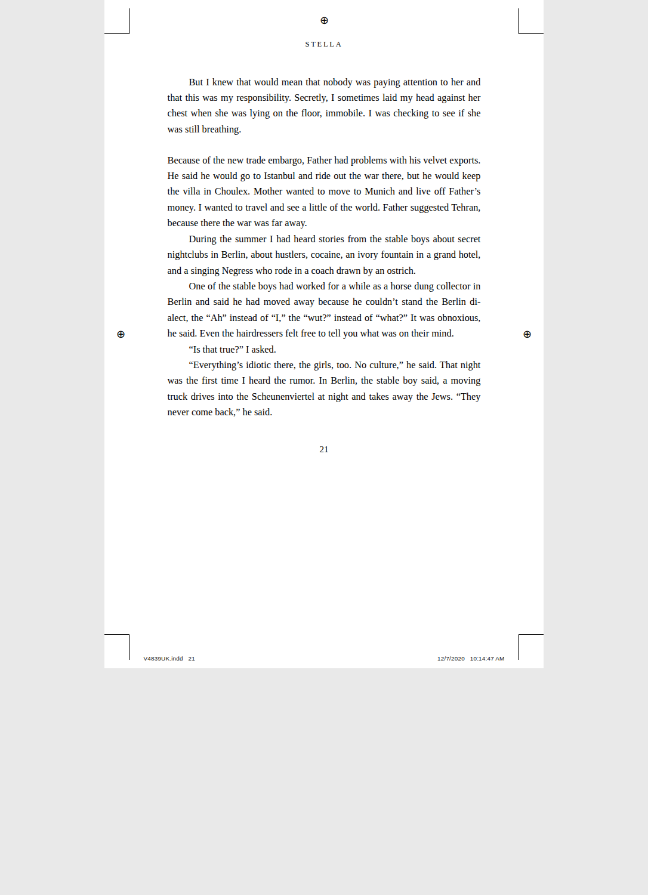⊕ ⊕ ⊕
Stella
But I knew that would mean that nobody was paying attention to her and that this was my responsibility. Secretly, I sometimes laid my head against her chest when she was lying on the floor, immobile. I was checking to see if she was still breathing.
Because of the new trade embargo, Father had problems with his velvet exports. He said he would go to Istanbul and ride out the war there, but he would keep the villa in Choulex. Mother wanted to move to Munich and live off Father’s money. I wanted to travel and see a little of the world. Father suggested Tehran, because there the war was far away.
During the summer I had heard stories from the stable boys about secret nightclubs in Berlin, about hustlers, cocaine, an ivory fountain in a grand hotel, and a singing Negress who rode in a coach drawn by an ostrich.
One of the stable boys had worked for a while as a horse dung collector in Berlin and said he had moved away because he couldn’t stand the Berlin dialect, the “Ah” instead of “I,” the “wut?” instead of “what?” It was obnoxious, he said. Even the hairdressers felt free to tell you what was on their mind.
“Is that true?” I asked.
“Everything’s idiotic there, the girls, too. No culture,” he said. That night was the first time I heard the rumor. In Berlin, the stable boy said, a moving truck drives into the Scheunenviertel at night and takes away the Jews. “They never come back,” he said.
21
V4839UK.indd 21 12/7/2020 10:14:47 AM